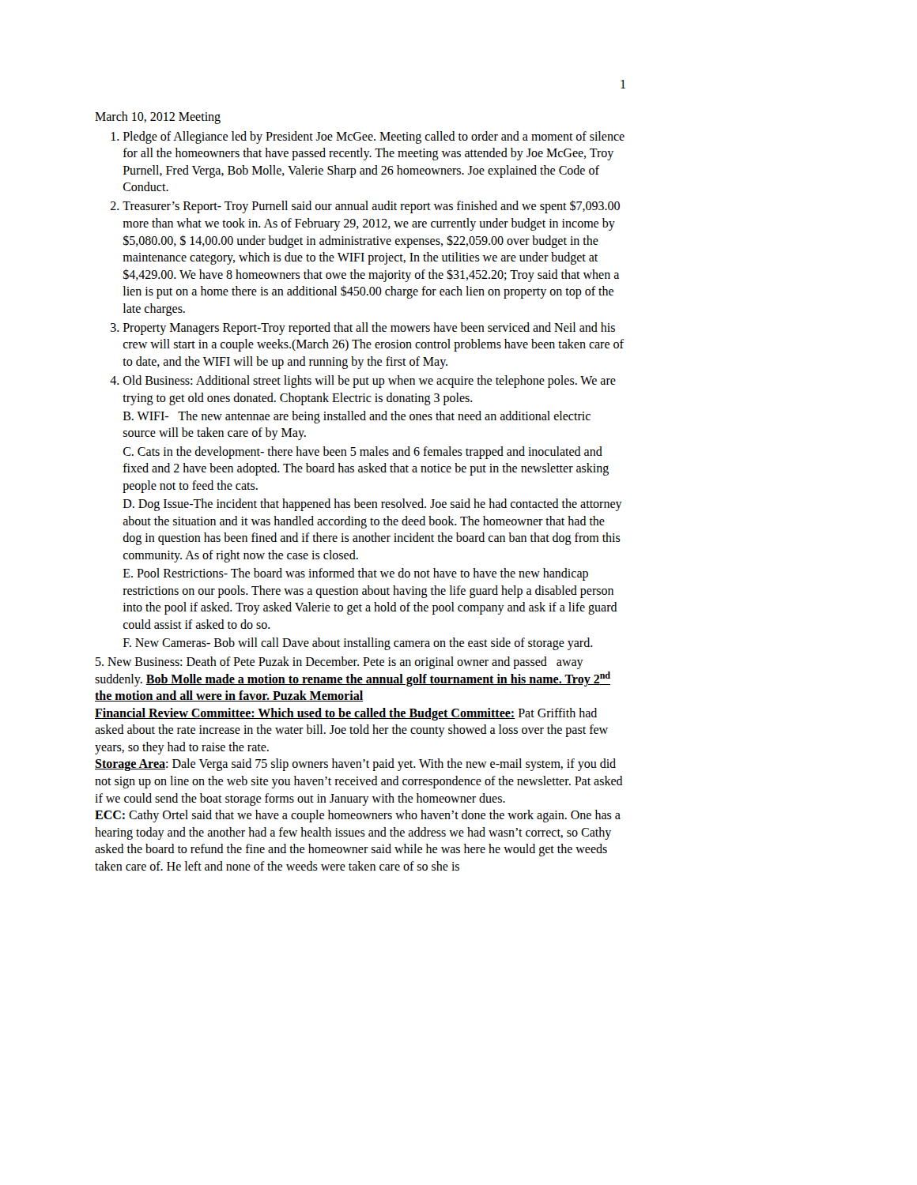1
March 10, 2012 Meeting
Pledge of Allegiance led by President Joe McGee. Meeting called to order and a moment of silence for all the homeowners that have passed recently. The meeting was attended by Joe McGee, Troy Purnell, Fred Verga, Bob Molle, Valerie Sharp and 26 homeowners. Joe explained the Code of Conduct.
Treasurer’s Report- Troy Purnell said our annual audit report was finished and we spent $7,093.00 more than what we took in. As of February 29, 2012, we are currently under budget in income by $5,080.00, $ 14,00.00 under budget in administrative expenses, $22,059.00 over budget in the maintenance category, which is due to the WIFI project, In the utilities we are under budget at $4,429.00. We have 8 homeowners that owe the majority of the $31,452.20; Troy said that when a lien is put on a home there is an additional $450.00 charge for each lien on property on top of the late charges.
Property Managers Report-Troy reported that all the mowers have been serviced and Neil and his crew will start in a couple weeks.(March 26) The erosion control problems have been taken care of to date, and the WIFI will be up and running by the first of May.
Old Business: Additional street lights will be put up when we acquire the telephone poles. We are trying to get old ones donated. Choptank Electric is donating 3 poles.
B. WIFI- The new antennae are being installed and the ones that need an additional electric source will be taken care of by May.
C. Cats in the development- there have been 5 males and 6 females trapped and inoculated and fixed and 2 have been adopted. The board has asked that a notice be put in the newsletter asking people not to feed the cats.
D. Dog Issue-The incident that happened has been resolved. Joe said he had contacted the attorney about the situation and it was handled according to the deed book. The homeowner that had the dog in question has been fined and if there is another incident the board can ban that dog from this community. As of right now the case is closed.
E. Pool Restrictions- The board was informed that we do not have to have the new handicap restrictions on our pools. There was a question about having the life guard help a disabled person into the pool if asked. Troy asked Valerie to get a hold of the pool company and ask if a life guard could assist if asked to do so.
F. New Cameras- Bob will call Dave about installing camera on the east side of storage yard.
5. New Business: Death of Pete Puzak in December. Pete is an original owner and passed away suddenly. Bob Molle made a motion to rename the annual golf tournament in his name. Troy 2nd the motion and all were in favor. Puzak Memorial
Financial Review Committee: Which used to be called the Budget Committee: Pat Griffith had asked about the rate increase in the water bill. Joe told her the county showed a loss over the past few years, so they had to raise the rate.
Storage Area: Dale Verga said 75 slip owners haven’t paid yet. With the new e-mail system, if you did not sign up on line on the web site you haven’t received and correspondence of the newsletter. Pat asked if we could send the boat storage forms out in January with the homeowner dues.
ECC: Cathy Ortel said that we have a couple homeowners who haven’t done the work again. One has a hearing today and the another had a few health issues and the address we had wasn’t correct, so Cathy asked the board to refund the fine and the homeowner said while he was here he would get the weeds taken care of. He left and none of the weeds were taken care of so she is